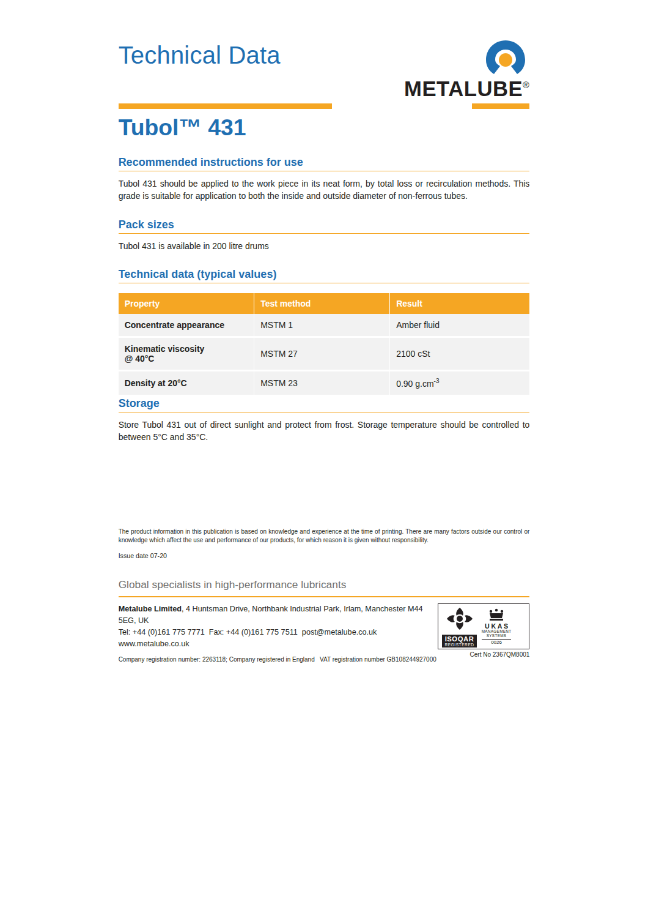Technical Data
METALUBE®
Tubol™ 431
Recommended instructions for use
Tubol 431 should be applied to the work piece in its neat form, by total loss or recirculation methods. This grade is suitable for application to both the inside and outside diameter of non-ferrous tubes.
Pack sizes
Tubol 431 is available in 200 litre drums
Technical data (typical values)
| Property | Test method | Result |
| --- | --- | --- |
| Concentrate appearance | MSTM 1 | Amber fluid |
| Kinematic viscosity @ 40°C | MSTM 27 | 2100 cSt |
| Density at 20°C | MSTM 23 | 0.90 g.cm -3 |
Storage
Store Tubol 431 out of direct sunlight and protect from frost. Storage temperature should be controlled to between 5°C and 35°C.
The product information in this publication is based on knowledge and experience at the time of printing. There are many factors outside our control or knowledge which affect the use and performance of our products, for which reason it is given without responsibility.
Issue date 07-20
Global specialists in high-performance lubricants
Metalube Limited, 4 Huntsman Drive, Northbank Industrial Park, Irlam, Manchester M44 5EG, UK
Tel: +44 (0)161 775 7771 Fax: +44 (0)161 775 7511 post@metalube.co.uk www.metalube.co.uk Company registration number: 2263118; Company registered in England VAT registration number GB108244927000
ISOQARREGISTERED
U K A S
MANAGEMENT
SYSTEMS
0026
Cert No 2367QM8001